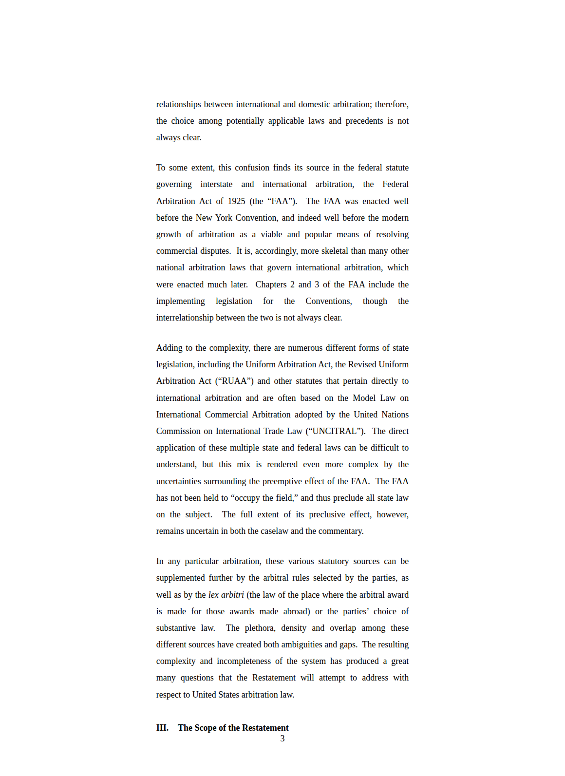relationships between international and domestic arbitration; therefore, the choice among potentially applicable laws and precedents is not always clear.
To some extent, this confusion finds its source in the federal statute governing interstate and international arbitration, the Federal Arbitration Act of 1925 (the “FAA”). The FAA was enacted well before the New York Convention, and indeed well before the modern growth of arbitration as a viable and popular means of resolving commercial disputes. It is, accordingly, more skeletal than many other national arbitration laws that govern international arbitration, which were enacted much later. Chapters 2 and 3 of the FAA include the implementing legislation for the Conventions, though the interrelationship between the two is not always clear.
Adding to the complexity, there are numerous different forms of state legislation, including the Uniform Arbitration Act, the Revised Uniform Arbitration Act (“RUAA”) and other statutes that pertain directly to international arbitration and are often based on the Model Law on International Commercial Arbitration adopted by the United Nations Commission on International Trade Law (“UNCITRAL”). The direct application of these multiple state and federal laws can be difficult to understand, but this mix is rendered even more complex by the uncertainties surrounding the preemptive effect of the FAA. The FAA has not been held to “occupy the field,” and thus preclude all state law on the subject. The full extent of its preclusive effect, however, remains uncertain in both the caselaw and the commentary.
In any particular arbitration, these various statutory sources can be supplemented further by the arbitral rules selected by the parties, as well as by the lex arbitri (the law of the place where the arbitral award is made for those awards made abroad) or the parties’ choice of substantive law. The plethora, density and overlap among these different sources have created both ambiguities and gaps. The resulting complexity and incompleteness of the system has produced a great many questions that the Restatement will attempt to address with respect to United States arbitration law.
III. The Scope of the Restatement
3